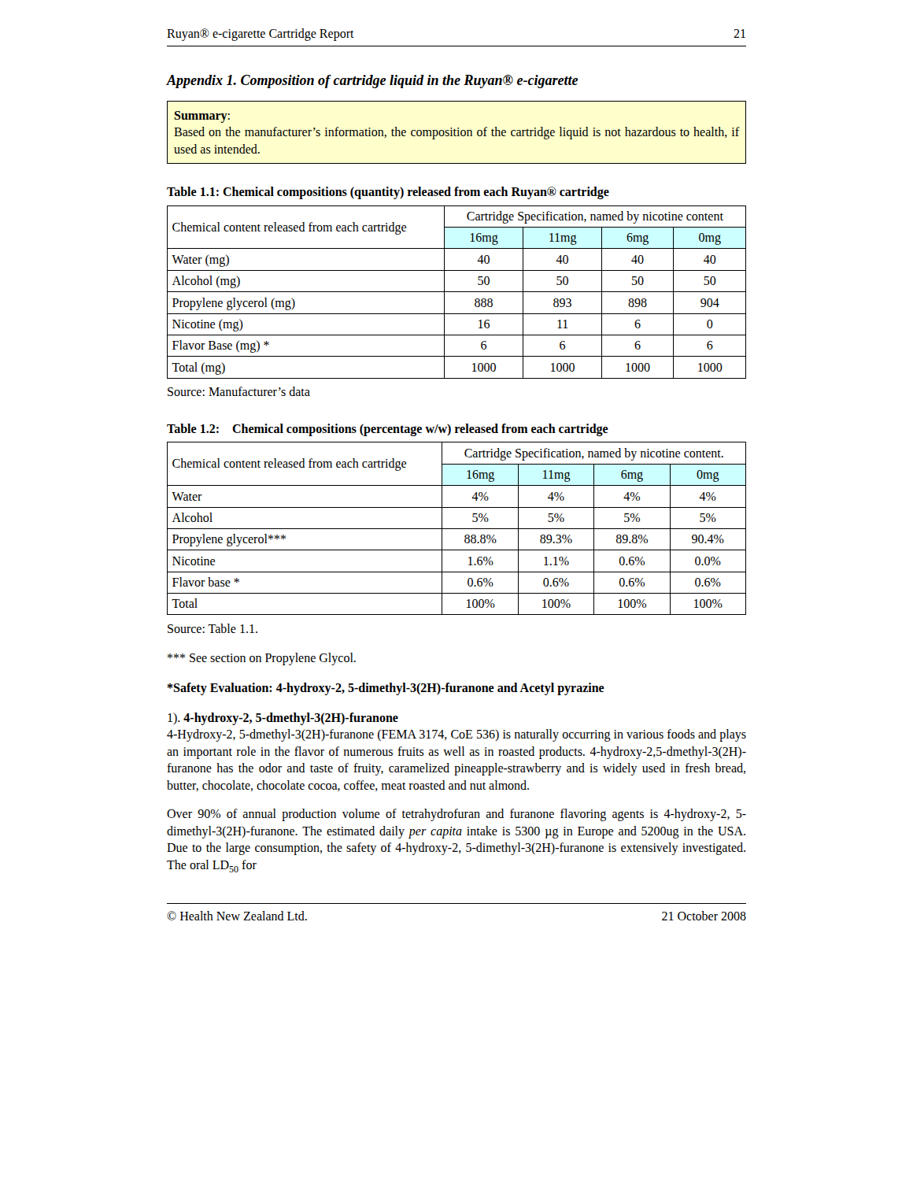Ruyan® e-cigarette Cartridge Report 21
Appendix 1. Composition of cartridge liquid in the Ruyan® e-cigarette
Summary:
Based on the manufacturer’s information, the composition of the cartridge liquid is not hazardous to health, if used as intended.
Table 1.1: Chemical compositions (quantity) released from each Ruyan ® cartridge
| Chemical content released from each cartridge | Cartridge Specification, named by nicotine content |
| --- | --- |
| 16mg | 11mg | 6mg | 0mg |
| Water (mg) | 40 | 40 | 40 | 40 |
| Alcohol (mg) | 50 | 50 | 50 | 50 |
| Propylene glycerol (mg) | 888 | 893 | 898 | 904 |
| Nicotine (mg) | 16 | 11 | 6 | 0 |
| Flavor Base (mg) * | 6 | 6 | 6 | 6 |
| Total (mg) | 1000 | 1000 | 1000 | 1000 |
Source: Manufacturer’s data
Table 1.2: Chemical compositions (percentage w/w) released from each cartridge
| Chemical content released from each cartridge | Cartridge Specification, named by nicotine content. |
| --- | --- |
| 16mg | 11mg | 6mg | 0mg |
| Water | 4% | 4% | 4% | 4% |
| Alcohol | 5% | 5% | 5% | 5% |
| Propylene glycerol*** | 88.8% | 89.3% | 89.8% | 90.4% |
| Nicotine | 1.6% | 1.1% | 0.6% | 0.0% |
| Flavor base * | 0.6% | 0.6% | 0.6% | 0.6% |
| Total | 100% | 100% | 100% | 100% |
Source: Table 1.1.
*** See section on Propylene Glycol.
*Safety Evaluation: 4-hydroxy-2, 5-dimethyl-3(2H)-furanone and Acetyl pyrazine
1). 4-hydroxy-2, 5-dmethyl-3(2H)-furanone
4-Hydroxy-2, 5-dmethyl-3(2H)-furanone (FEMA 3174, CoE 536) is naturally occurring in various foods and plays an important role in the flavor of numerous fruits as well as in roasted products. 4-hydroxy-2,5-dmethyl-3(2H)-furanone has the odor and taste of fruity, caramelized pineapple-strawberry and is widely used in fresh bread, butter, chocolate, chocolate cocoa, coffee, meat roasted and nut almond.
Over 90% of annual production volume of tetrahydrofuran and furanone flavoring agents is 4-hydroxy-2, 5-dimethyl-3(2H)-furanone. The estimated daily per capita intake is 5300 µg in Europe and 5200ug in the USA. Due to the large consumption, the safety of 4-hydroxy-2, 5-dimethyl-3(2H)-furanone is extensively investigated. The oral LD50 for
© Health New Zealand Ltd. 21 October 2008